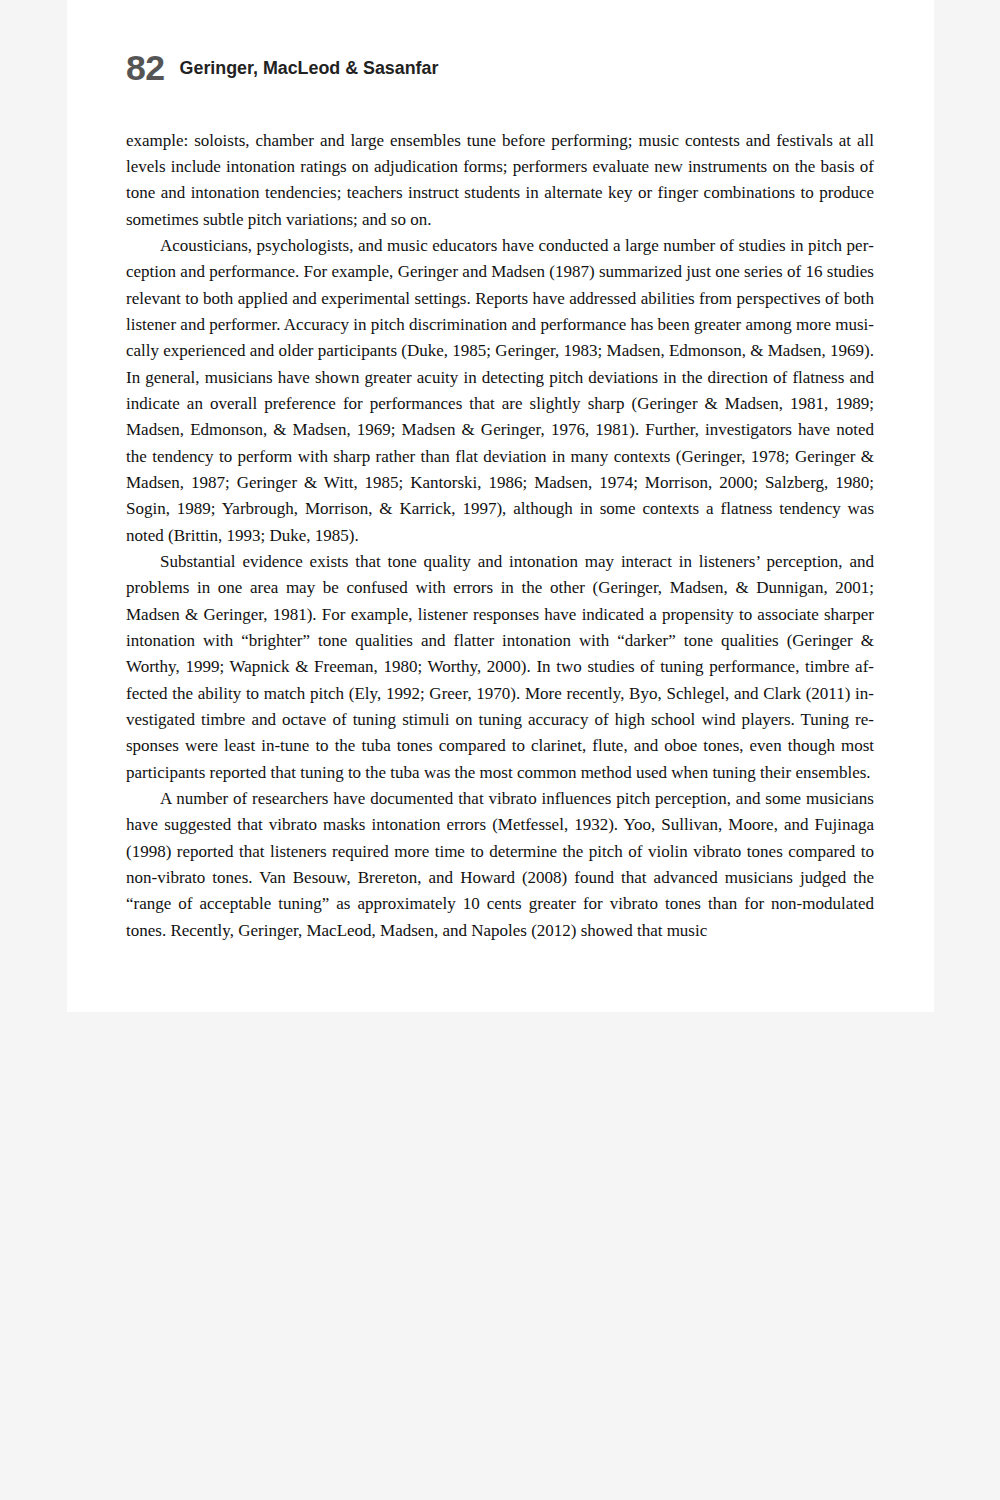82 Geringer, MacLeod & Sasanfar
example: soloists, chamber and large ensembles tune before performing; music contests and festivals at all levels include intonation ratings on adjudication forms; performers evaluate new instruments on the basis of tone and intonation tendencies; teachers instruct students in alternate key or finger combinations to produce sometimes subtle pitch variations; and so on.
Acousticians, psychologists, and music educators have conducted a large number of studies in pitch perception and performance. For example, Geringer and Madsen (1987) summarized just one series of 16 studies relevant to both applied and experimental settings. Reports have addressed abilities from perspectives of both listener and performer. Accuracy in pitch discrimination and performance has been greater among more musically experienced and older participants (Duke, 1985; Geringer, 1983; Madsen, Edmonson, & Madsen, 1969). In general, musicians have shown greater acuity in detecting pitch deviations in the direction of flatness and indicate an overall preference for performances that are slightly sharp (Geringer & Madsen, 1981, 1989; Madsen, Edmonson, & Madsen, 1969; Madsen & Geringer, 1976, 1981). Further, investigators have noted the tendency to perform with sharp rather than flat deviation in many contexts (Geringer, 1978; Geringer & Madsen, 1987; Geringer & Witt, 1985; Kantorski, 1986; Madsen, 1974; Morrison, 2000; Salzberg, 1980; Sogin, 1989; Yarbrough, Morrison, & Karrick, 1997), although in some contexts a flatness tendency was noted (Brittin, 1993; Duke, 1985).
Substantial evidence exists that tone quality and intonation may interact in listeners’ perception, and problems in one area may be confused with errors in the other (Geringer, Madsen, & Dunnigan, 2001; Madsen & Geringer, 1981). For example, listener responses have indicated a propensity to associate sharper intonation with “brighter” tone qualities and flatter intonation with “darker” tone qualities (Geringer & Worthy, 1999; Wapnick & Freeman, 1980; Worthy, 2000). In two studies of tuning performance, timbre affected the ability to match pitch (Ely, 1992; Greer, 1970). More recently, Byo, Schlegel, and Clark (2011) investigated timbre and octave of tuning stimuli on tuning accuracy of high school wind players. Tuning responses were least in-tune to the tuba tones compared to clarinet, flute, and oboe tones, even though most participants reported that tuning to the tuba was the most common method used when tuning their ensembles.
A number of researchers have documented that vibrato influences pitch perception, and some musicians have suggested that vibrato masks intonation errors (Metfessel, 1932). Yoo, Sullivan, Moore, and Fujinaga (1998) reported that listeners required more time to determine the pitch of violin vibrato tones compared to non-vibrato tones. Van Besouw, Brereton, and Howard (2008) found that advanced musicians judged the “range of acceptable tuning” as approximately 10 cents greater for vibrato tones than for non-modulated tones. Recently, Geringer, MacLeod, Madsen, and Napoles (2012) showed that music